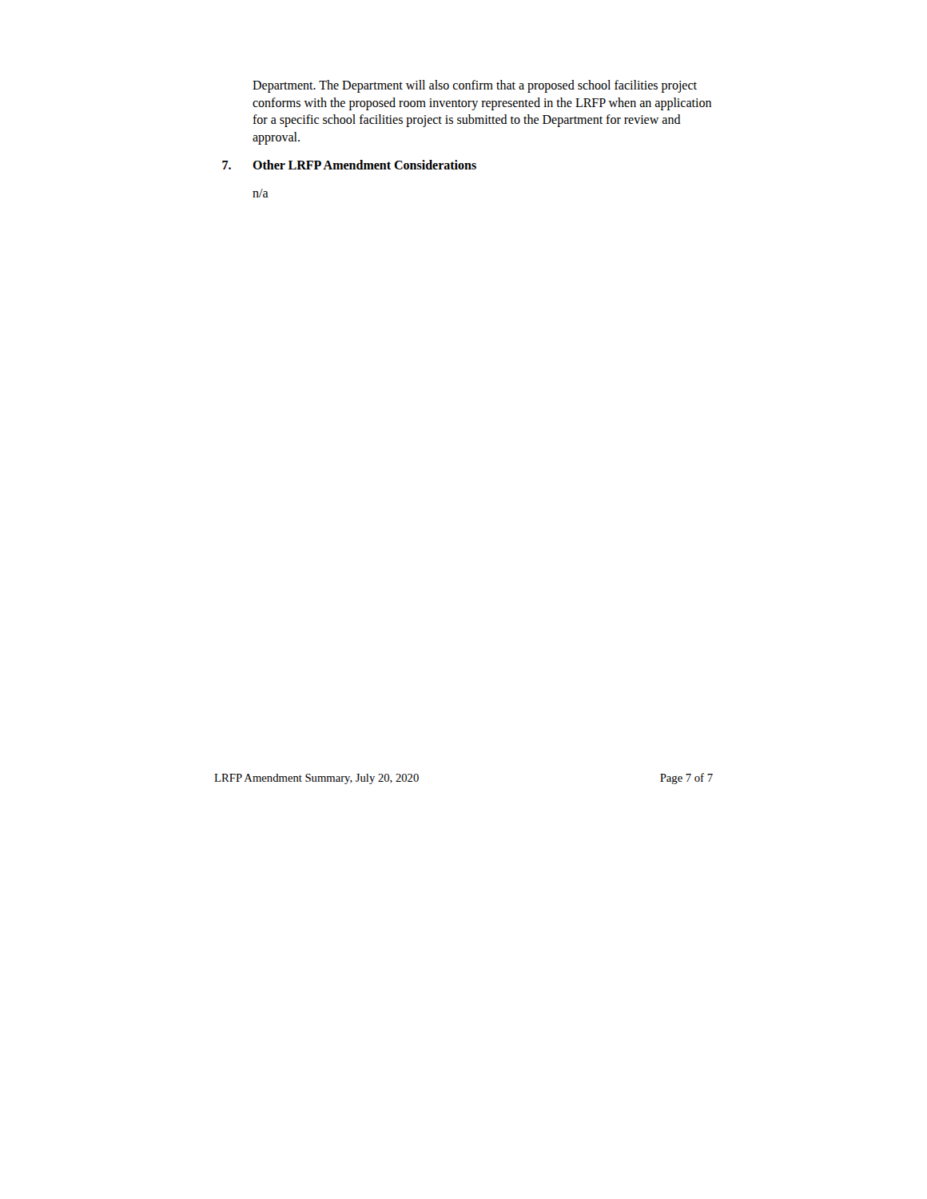Department. The Department will also confirm that a proposed school facilities project conforms with the proposed room inventory represented in the LRFP when an application for a specific school facilities project is submitted to the Department for review and approval.
7. Other LRFP Amendment Considerations
n/a
LRFP Amendment Summary, July 20, 2020
Page 7 of 7